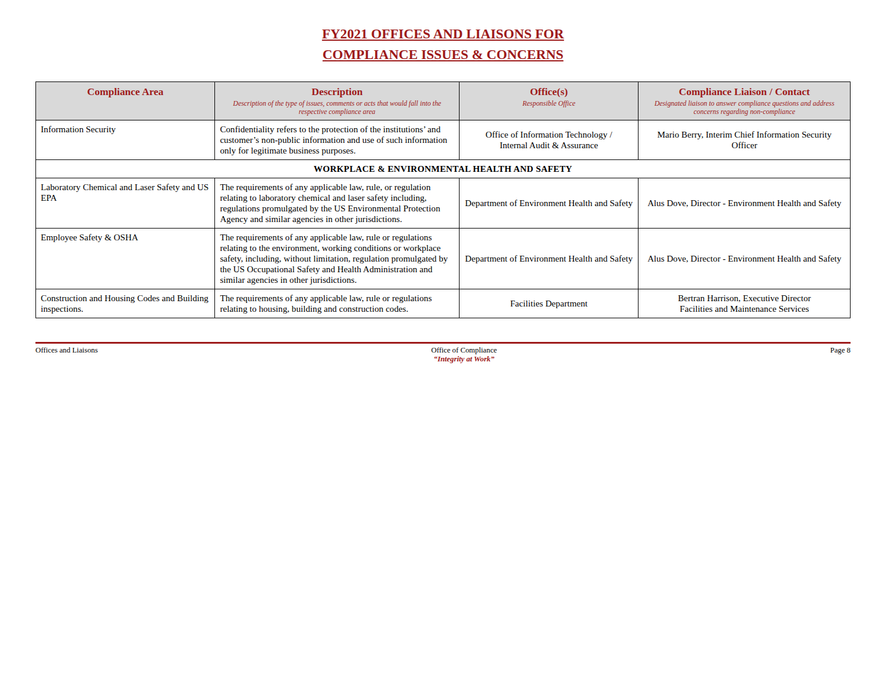FY2021 OFFICES AND LIAISONS FOR
COMPLIANCE ISSUES & CONCERNS
| Compliance Area | Description Description of the type of issues, comments or acts that would fall into the respective compliance area | Office(s) Responsible Office | Compliance Liaison / Contact Designated liaison to answer compliance questions and address concerns regarding non-compliance |
| --- | --- | --- | --- |
| Information Security | Confidentiality refers to the protection of the institutions’ and customer’s non-public information and use of such information only for legitimate business purposes. | Office of Information Technology / Internal Audit & Assurance | Mario Berry, Interim Chief Information Security Officer |
| WORKPLACE & ENVIRONMENTAL HEALTH AND SAFETY |
| Laboratory Chemical and Laser Safety and US EPA | The requirements of any applicable law, rule, or regulation relating to laboratory chemical and laser safety including, regulations promulgated by the US Environmental Protection Agency and similar agencies in other jurisdictions. | Department of Environment Health and Safety | Alus Dove, Director - Environment Health and Safety |
| Employee Safety & OSHA | The requirements of any applicable law, rule or regulations relating to the environment, working conditions or workplace safety, including, without limitation, regulation promulgated by the US Occupational Safety and Health Administration and similar agencies in other jurisdictions. | Department of Environment Health and Safety | Alus Dove, Director - Environment Health and Safety |
| Construction and Housing Codes and Building inspections. | The requirements of any applicable law, rule or regulations relating to housing, building and construction codes. | Facilities Department | Bertran Harrison, Executive Director Facilities and Maintenance Services |
Offices and Liaisons
Office of Compliance “Integrity at Work”
Page 8